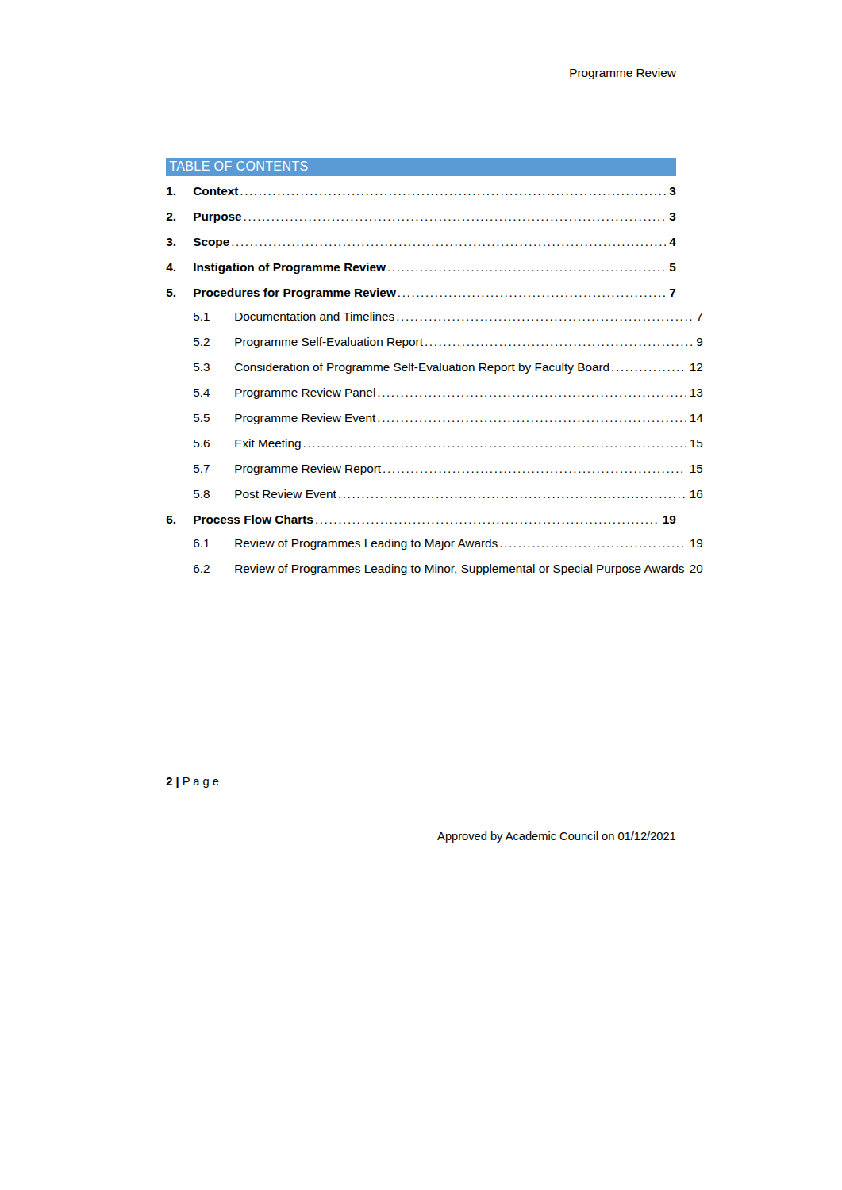Programme Review
TABLE OF CONTENTS
1. Context .................................................................................................................. 3
2. Purpose ................................................................................................................. 3
3. Scope .................................................................................................................... 4
4. Instigation of Programme Review ......................................................................................... 5
5. Procedures for Programme Review ....................................................................................... 7
5.1 Documentation and Timelines .................................................................................. 7
5.2 Programme Self-Evaluation Report ......................................................................... 9
5.3 Consideration of Programme Self-Evaluation Report by Faculty Board ............................... 12
5.4 Programme Review Panel ....................................................................................... 13
5.5 Programme Review Event ....................................................................................... 14
5.6 Exit Meeting ............................................................................................................. 15
5.7 Programme Review Report ..................................................................................... 15
5.8 Post Review Event ................................................................................................... 16
6. Process Flow Charts ....................................................................................................... 19
6.1 Review of Programmes Leading to Major Awards ............................................................... 19
6.2 Review of Programmes Leading to Minor, Supplemental or Special Purpose Awards ......... 20
2 | P a g e
Approved by Academic Council on 01/12/2021